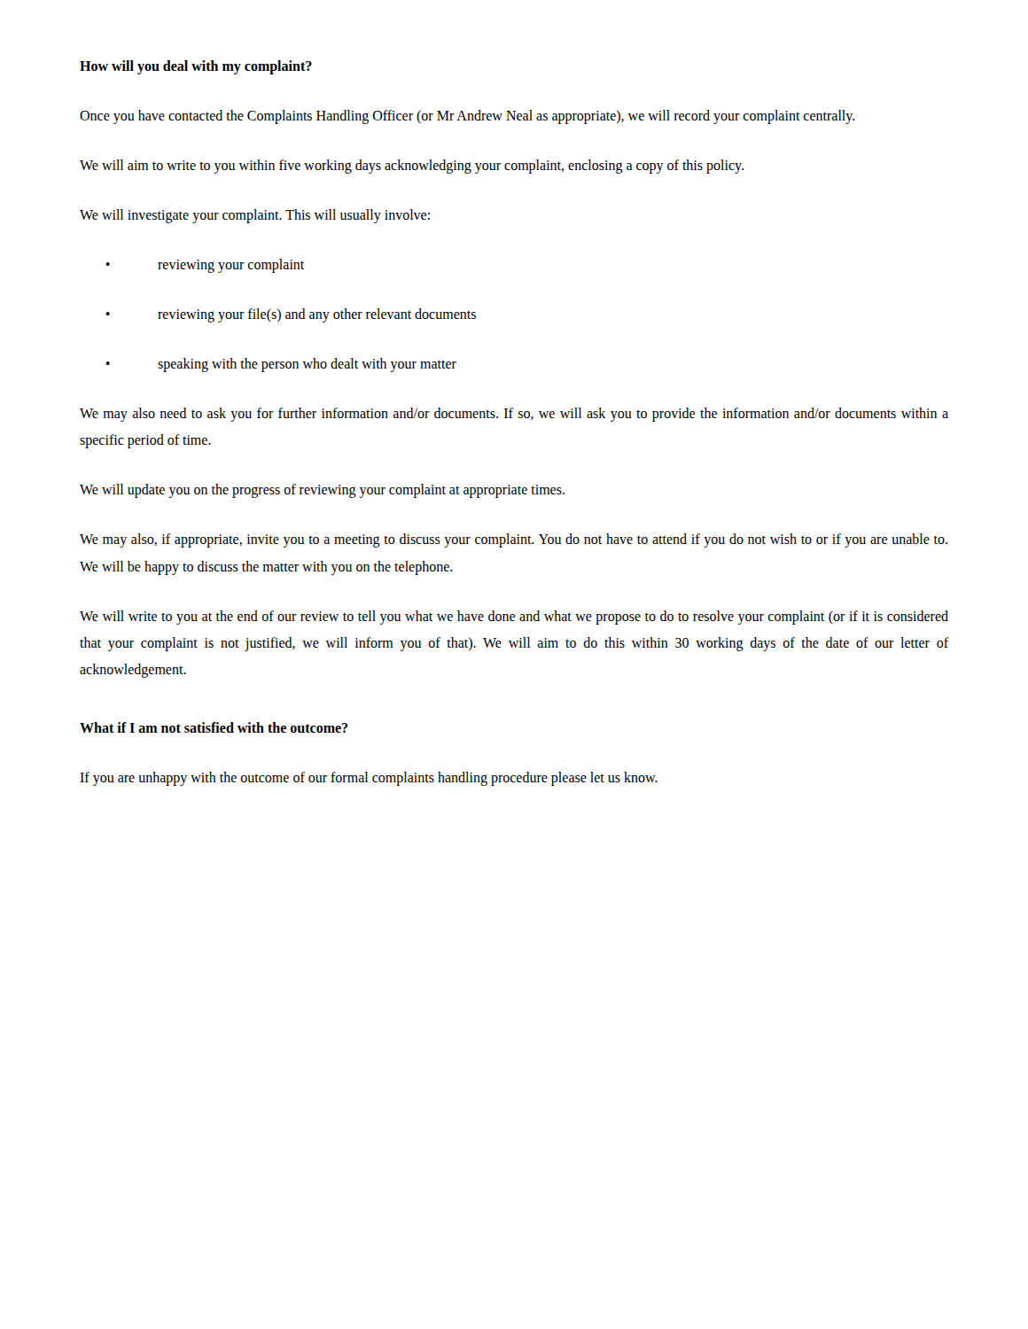How will you deal with my complaint?
Once you have contacted the Complaints Handling Officer (or Mr Andrew Neal as appropriate), we will record your complaint centrally.
We will aim to write to you within five working days acknowledging your complaint, enclosing a copy of this policy.
We will investigate your complaint. This will usually involve:
reviewing your complaint
reviewing your file(s) and any other relevant documents
speaking with the person who dealt with your matter
We may also need to ask you for further information and/or documents. If so, we will ask you to provide the information and/or documents within a specific period of time.
We will update you on the progress of reviewing your complaint at appropriate times.
We may also, if appropriate, invite you to a meeting to discuss your complaint. You do not have to attend if you do not wish to or if you are unable to. We will be happy to discuss the matter with you on the telephone.
We will write to you at the end of our review to tell you what we have done and what we propose to do to resolve your complaint (or if it is considered that your complaint is not justified, we will inform you of that). We will aim to do this within 30 working days of the date of our letter of acknowledgement.
What if I am not satisfied with the outcome?
If you are unhappy with the outcome of our formal complaints handling procedure please let us know.